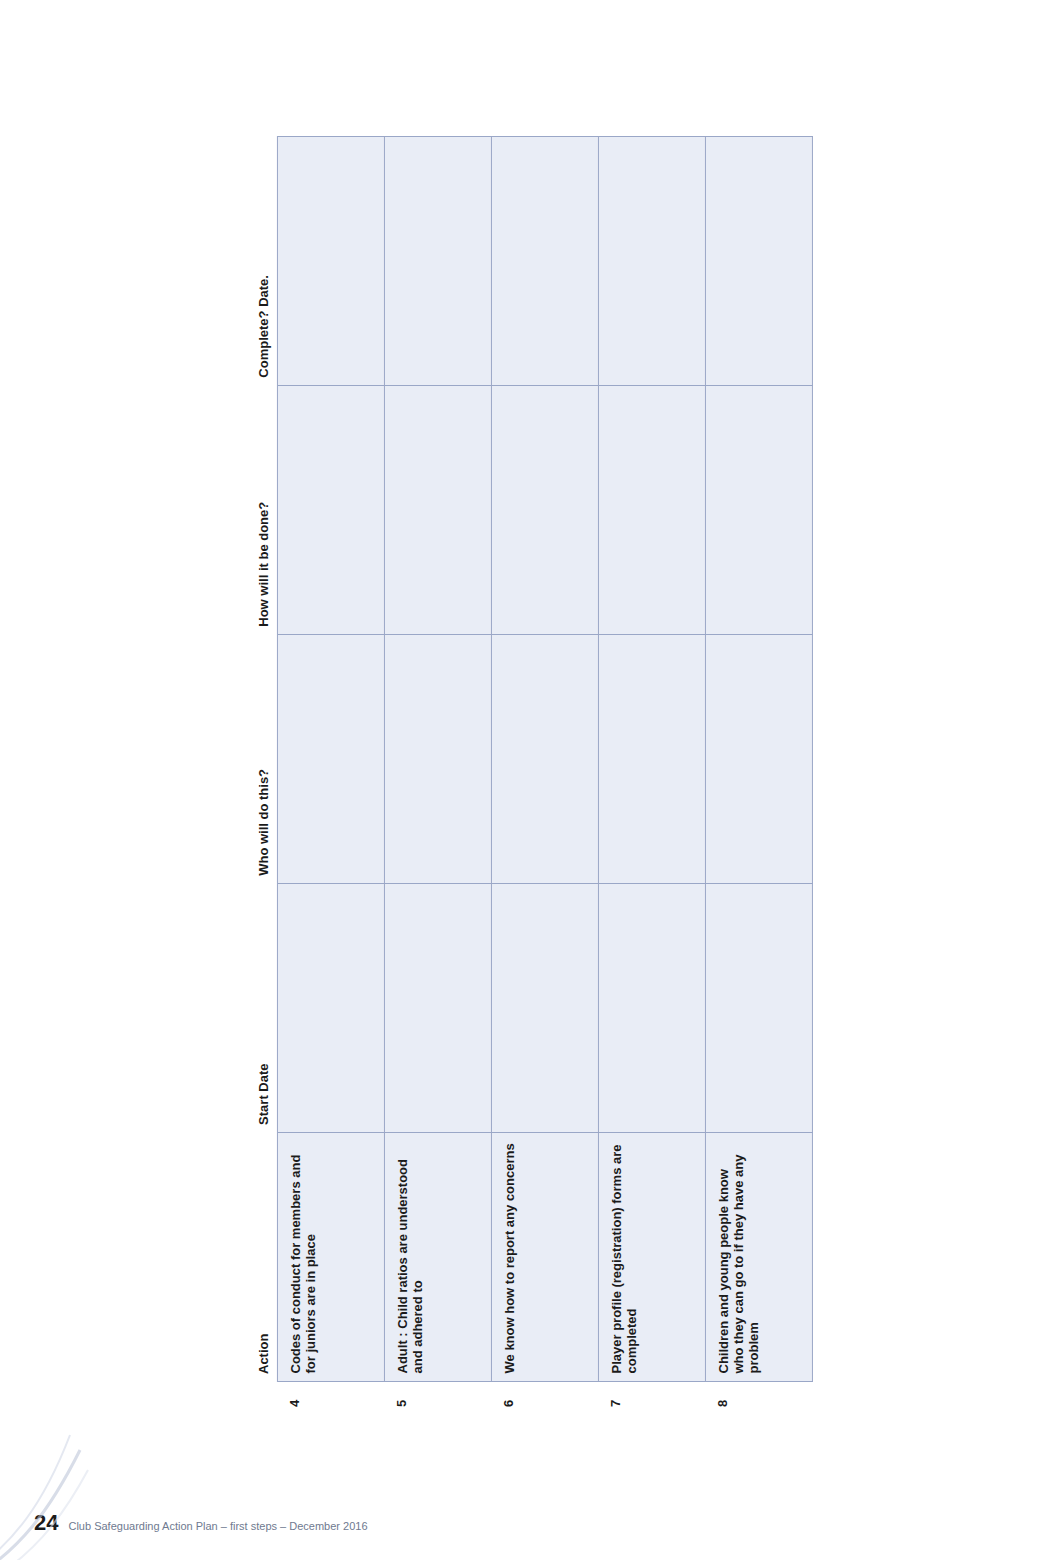| | Action | Start Date | Who will do this? | How will it be done? | Complete? Date. |
| --- | --- | --- | --- | --- | --- |
| 4 | Codes of conduct for members and for juniors are in place | | | | |
| 5 | Adult : Child ratios are understood and adhered to | | | | |
| 6 | We know how to report any concerns | | | | |
| 7 | Player profile (registration) forms are completed | | | | |
| 8 | Children and young people know who they can go to if they have any problem | | | | |
24 Club Safeguarding Action Plan – first steps – December 2016